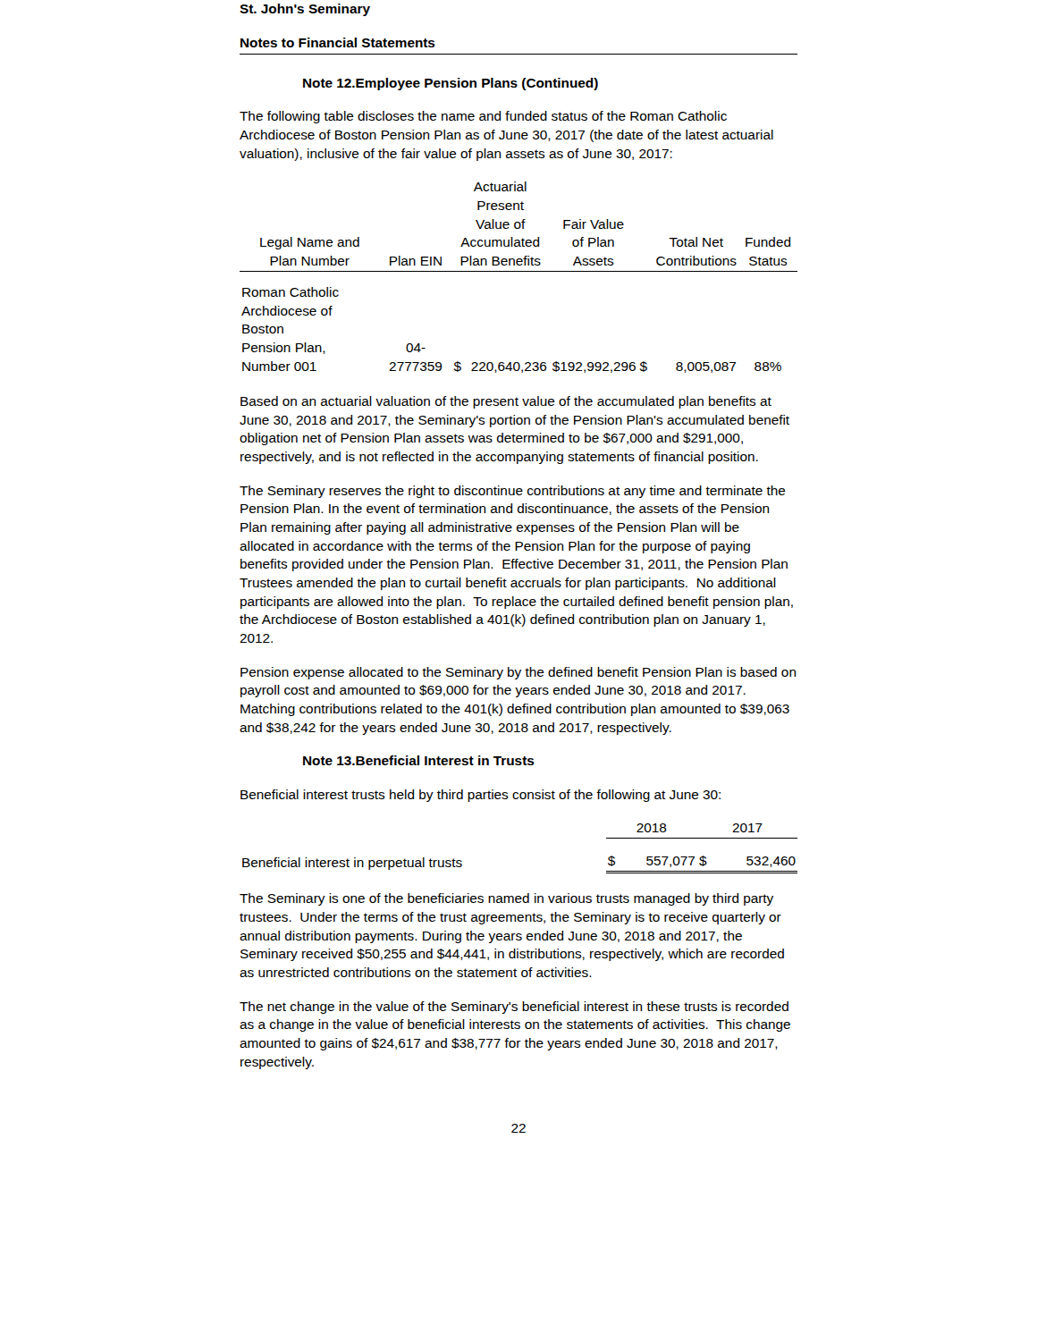St. John's Seminary
Notes to Financial Statements
Note 12. Employee Pension Plans (Continued)
The following table discloses the name and funded status of the Roman Catholic Archdiocese of Boston Pension Plan as of June 30, 2017 (the date of the latest actuarial valuation), inclusive of the fair value of plan assets as of June 30, 2017:
| | | Actuarial | | | | |
| | | Present | | | | |
| | | Value of | Fair Value | | | |
| Legal Name and | | Accumulated | of Plan | | Total Net | Funded |
| Plan Number | Plan EIN | Plan Benefits | Assets | | Contributions | Status |
| Roman Catholic | | | | | | | |
| Archdiocese of Boston | | | | | | | |
| Pension Plan, Number 001 | 04-2777359 | $ | 220,640,236 | $192,992,296 | $ | 8,005,087 | 88% |
Based on an actuarial valuation of the present value of the accumulated plan benefits at June 30, 2018 and 2017, the Seminary's portion of the Pension Plan's accumulated benefit obligation net of Pension Plan assets was determined to be $67,000 and $291,000, respectively, and is not reflected in the accompanying statements of financial position.
The Seminary reserves the right to discontinue contributions at any time and terminate the Pension Plan. In the event of termination and discontinuance, the assets of the Pension Plan remaining after paying all administrative expenses of the Pension Plan will be allocated in accordance with the terms of the Pension Plan for the purpose of paying benefits provided under the Pension Plan. Effective December 31, 2011, the Pension Plan Trustees amended the plan to curtail benefit accruals for plan participants. No additional participants are allowed into the plan. To replace the curtailed defined benefit pension plan, the Archdiocese of Boston established a 401(k) defined contribution plan on January 1, 2012.
Pension expense allocated to the Seminary by the defined benefit Pension Plan is based on payroll cost and amounted to $69,000 for the years ended June 30, 2018 and 2017. Matching contributions related to the 401(k) defined contribution plan amounted to $39,063 and $38,242 for the years ended June 30, 2018 and 2017, respectively.
Note 13. Beneficial Interest in Trusts
Beneficial interest trusts held by third parties consist of the following at June 30:
| | | 2018 | 2017 |
| Beneficial interest in perpetual trusts | | $ | 557,077 | $ | 532,460 |
The Seminary is one of the beneficiaries named in various trusts managed by third party trustees. Under the terms of the trust agreements, the Seminary is to receive quarterly or annual distribution payments. During the years ended June 30, 2018 and 2017, the Seminary received $50,255 and $44,441, in distributions, respectively, which are recorded as unrestricted contributions on the statement of activities.
The net change in the value of the Seminary's beneficial interest in these trusts is recorded as a change in the value of beneficial interests on the statements of activities. This change amounted to gains of $24,617 and $38,777 for the years ended June 30, 2018 and 2017, respectively.
22